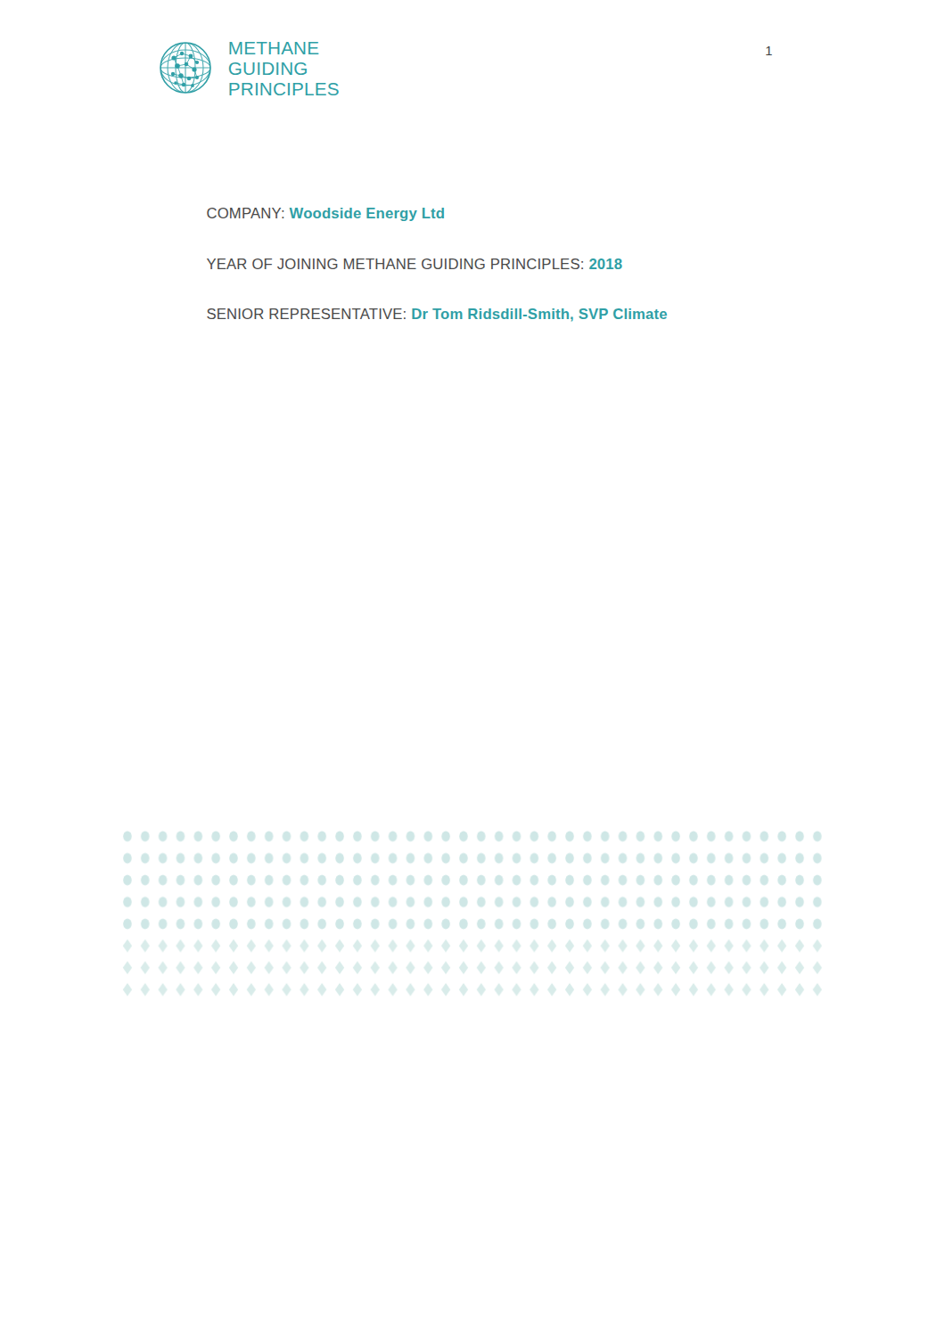Methane
Guiding
Principles
1
Company: Woodside Energy Ltd
Year of joining Methane Guiding Principles: 2018
Senior representative: Dr Tom Ridsdill-Smith, SVP Climate